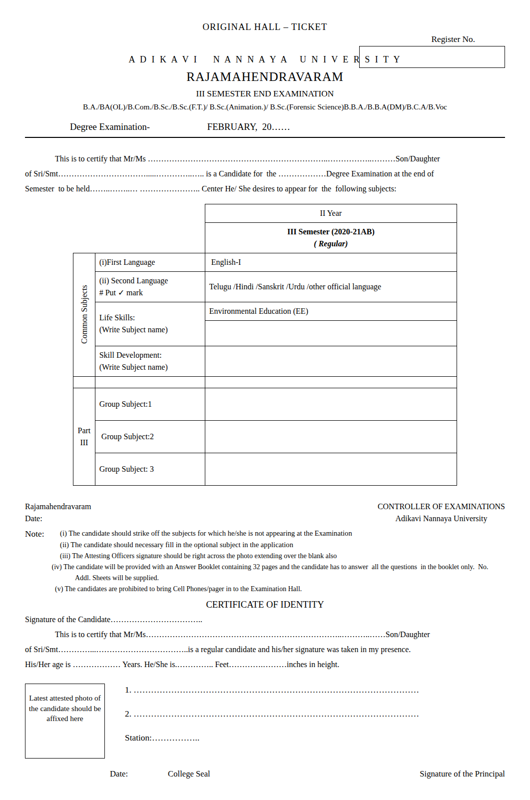ORIGINAL HALL – TICKET
Register No.
A D I K A V I N A N N A Y A U N I V E R S I T Y
RAJAMAHENDRAVARAM
III SEMESTER END EXAMINATION
B.A./BA(OL)/B.Com./B.Sc./B.Sc.(F.T.)/ B.Sc.(Animation.)/ B.Sc.(Forensic Science)B.B.A./B.B.A(DM)/B.C.A/B.Voc
Degree Examination- FEBRUARY, 20……
This is to certify that Mr/Ms …………………………………………………………..……………..………Son/Daughter
of Sri/Smt…………………………….....…………..….. is a Candidate for the ………………Degree Examination at the end of
Semester to be held……..……..… ………………….. Center He/ She desires to appear for the following subjects:
| | | II Year |
| | | III Semester (2020-21AB) ( Regular) |
| Common Subjects | (i)First Language | English-I |
| (ii) Second Language # Put ✓ mark | Telugu /Hindi /Sanskrit /Urdu /other official language |
| Life Skills: (Write Subject name) | Environmental Education (EE) |
| Skill Development: (Write Subject name) | |
| Part III | Group Subject:1 | |
| Group Subject:2 | |
| Group Subject: 3 | |
Rajamahendravaram
Date:
CONTROLLER OF EXAMINATIONS
Adikavi Nannaya University
Note:
(i) The candidate should strike off the subjects for which he/she is not appearing at the Examination
(ii) The candidate should necessary fill in the optional subject in the application
(iii) The Attesting Officers signature should be right across the photo extending over the blank also
(iv) The candidate will be provided with an Answer Booklet containing 32 pages and the candidate has to answer all the questions in the booklet only. No.
Addl. Sheets will be supplied.
(v) The candidates are prohibited to bring Cell Phones/pager in to the Examination Hall.
CERTIFICATE OF IDENTITY
Signature of the Candidate……………………………..
This is to certify that Mr/Ms………………………………………………………………..………..……Son/Daughter
of Sri/Smt…………...……………………………..is a regular candidate and his/her signature was taken in my presence.
His/Her age is ……………… Years. He/She is.………….. Feet………….………inches in height.
Latest attested photo of the candidate should be affixed here
1. ………………………………………………………………………………………
2. ………………………………………………………………………………………
Station:……………..
Date:
College Seal
Signature of the Principal